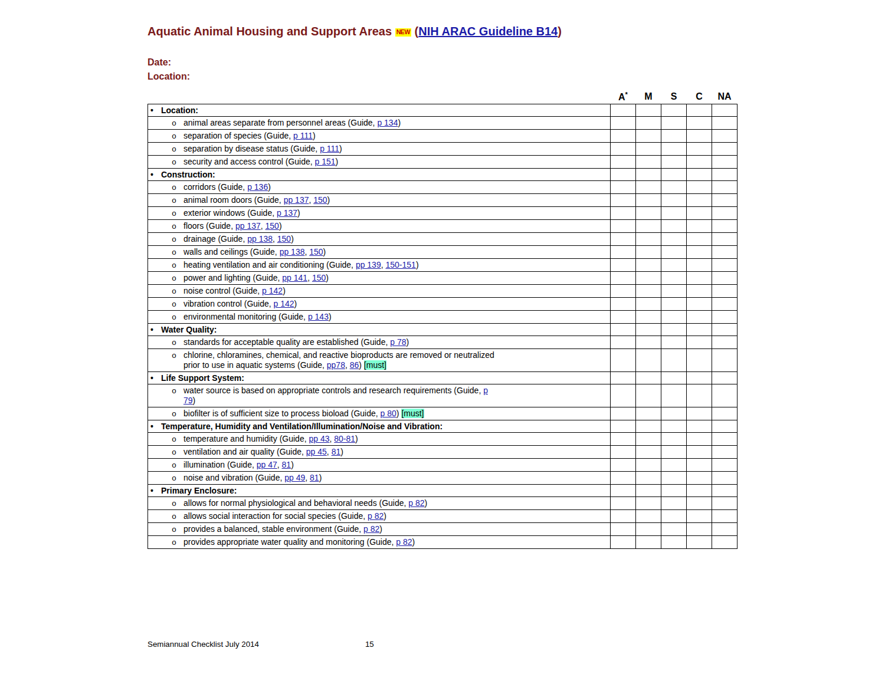Aquatic Animal Housing and Support Areas NEW (NIH ARAC Guideline B14)
Date:
Location:
| | A * | M | S | C | NA |
| • Location: | | | | | |
| o animal areas separate from personnel areas (Guide, p 134 ) | | | | | |
| o separation of species (Guide, p 111 ) | | | | | |
| o separation by disease status (Guide, p 111 ) | | | | | |
| o security and access control (Guide, p 151 ) | | | | | |
| • Construction: | | | | | |
| o corridors (Guide, p 136 ) | | | | | |
| o animal room doors (Guide, pp 137 , 150 ) | | | | | |
| o exterior windows (Guide, p 137 ) | | | | | |
| o floors (Guide, pp 137 , 150 ) | | | | | |
| o drainage (Guide, pp 138 , 150 ) | | | | | |
| o walls and ceilings (Guide, pp 138 , 150 ) | | | | | |
| o heating ventilation and air conditioning (Guide, pp 139 , 150-151 ) | | | | | |
| o power and lighting (Guide, pp 141 , 150 ) | | | | | |
| o noise control (Guide, p 142 ) | | | | | |
| o vibration control (Guide, p 142 ) | | | | | |
| o environmental monitoring (Guide, p 143 ) | | | | | |
| • Water Quality: | | | | | |
| o standards for acceptable quality are established (Guide, p 78 ) | | | | | |
| o chlorine, chloramines, chemical, and reactive bioproducts are removed or neutralized prior to use in aquatic systems (Guide, pp78 , 86 ) [must] | | | | | |
| • Life Support System: | | | | | |
| o water source is based on appropriate controls and research requirements (Guide, p 79 ) | | | | | |
| o biofilter is of sufficient size to process bioload (Guide, p 80 ) [must] | | | | | |
| • Temperature, Humidity and Ventilation/Illumination/Noise and Vibration: | | | | | |
| o temperature and humidity (Guide, pp 43 , 80-81 ) | | | | | |
| o ventilation and air quality (Guide, pp 45 , 81 ) | | | | | |
| o illumination (Guide, pp 47 , 81 ) | | | | | |
| o noise and vibration (Guide, pp 49 , 81 ) | | | | | |
| • Primary Enclosure: | | | | | |
| o allows for normal physiological and behavioral needs (Guide, p 82 ) | | | | | |
| o allows social interaction for social species (Guide, p 82 ) | | | | | |
| o provides a balanced, stable environment (Guide, p 82 ) | | | | | |
| o provides appropriate water quality and monitoring (Guide, p 82 ) | | | | | |
Semiannual Checklist July 2014
15